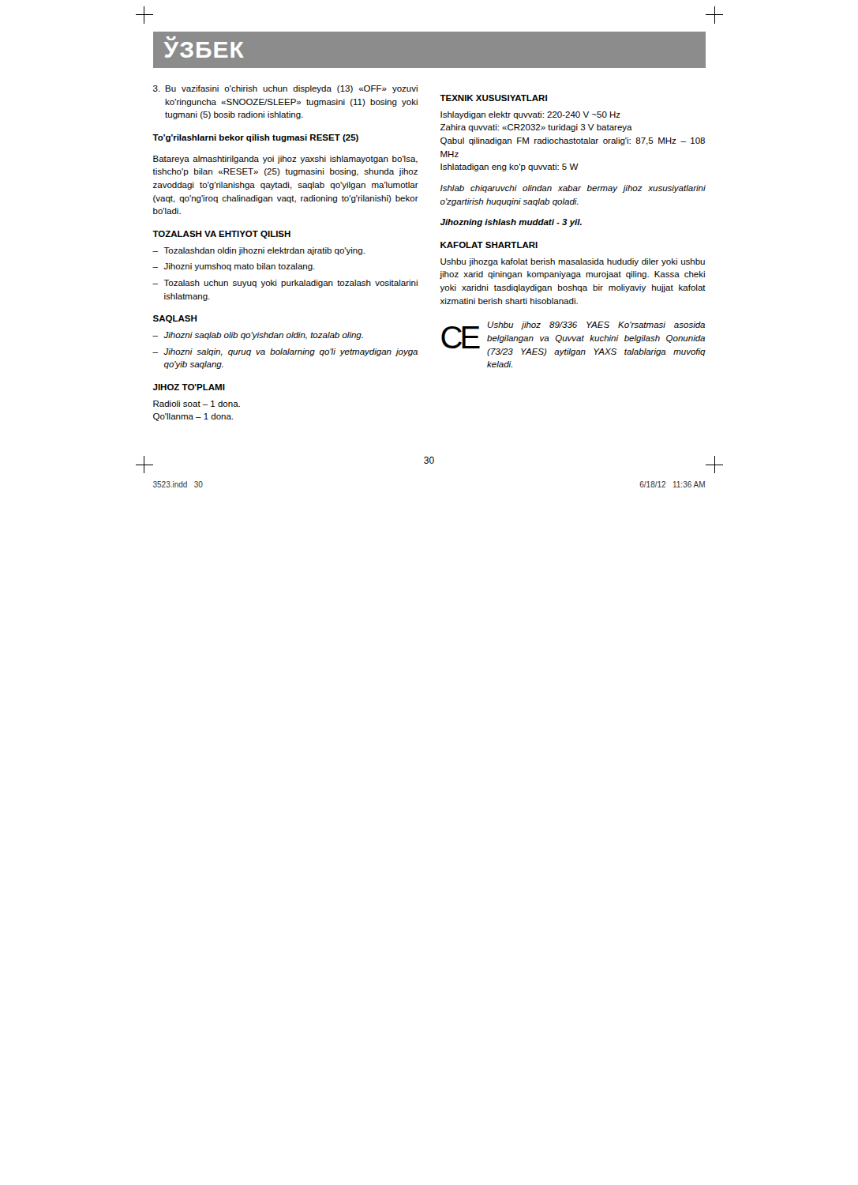ЎЗБЕК
3. Bu vazifasini o'chirish uchun displeyda (13) «OFF» yozuvi ko'ringuncha «SNOOZE/SLEEP» tugmasini (11) bosing yoki tugmani (5) bosib radioni ishlating.
To'g'rilashlarni bekor qilish tugmasi RESET (25)
Batareya almashtirilganda yoi jihoz yaxshi ishlamayotgan bo'lsa, tishcho'p bilan «RESET» (25) tugmasini bosing, shunda jihoz zavoddagi to'g'rilanishga qaytadi, saqlab qo'yilgan ma'lumotlar (vaqt, qo'ng'iroq chalinadigan vaqt, radioning to'g'rilanishi) bekor bo'ladi.
TOZALASH VA EHTIYOT QILISH
Tozalashdan oldin jihozni elektrdan ajratib qo'ying.
Jihozni yumshoq mato bilan tozalang.
Tozalash uchun suyuq yoki purkaladigan tozalash vositalarini ishlatmang.
SAQLASH
Jihozni saqlab olib qo'yishdan oldin, tozalab oling.
Jihozni salqin, quruq va bolalarning qo'li yetmaydigan joyga qo'yib saqlang.
JIHOZ TO'PLAMI
Radioli soat – 1 dona.
Qo'llanma – 1 dona.
TEXNIK XUSUSIYATLARI
Ishlaydigan elektr quvvati: 220-240 V ~50 Hz
Zahira quvvati: «CR2032» turidagi 3 V batareya
Qabul qilinadigan FM radiochastotalar oralig'i: 87,5 MHz – 108 MHz
Ishlatadigan eng ko'p quvvati: 5 W
Ishlab chiqaruvchi olindan xabar bermay jihoz xususiyatlarini o'zgartirish huquqini saqlab qoladi.
Jihozning ishlash muddati - 3 yil.
Kafolat shartlari
Ushbu jihozga kafolat berish masalasida hududiy diler yoki ushbu jihoz xarid qiningan kompaniyaga murojaat qiling. Kassa cheki yoki xaridni tasdiqlaydigan boshqa bir moliyaviy hujjat kafolat xizmatini berish sharti hisoblanadi.
CE
Ushbu jihoz 89/336 YAES Ko'rsatmasi asosida belgilangan va Quvvat kuchini belgilash Qonunida (73/23 YAES) aytilgan YAXS talablariga muvofiq keladi.
30
3523.indd 30 6/18/12 11:36 AM